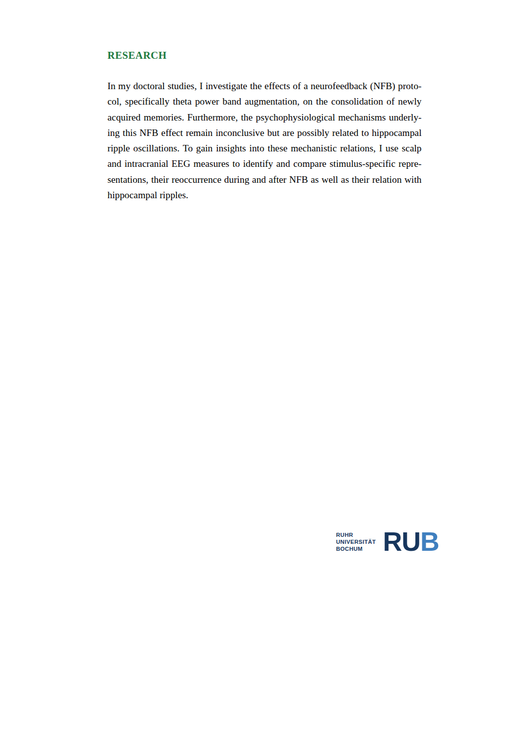RESEARCH
In my doctoral studies, I investigate the effects of a neurofeedback (NFB) protocol, specifically theta power band augmentation, on the consolidation of newly acquired memories. Furthermore, the psychophysiological mechanisms underlying this NFB effect remain inconclusive but are possibly related to hippocampal ripple oscillations. To gain insights into these mechanistic relations, I use scalp and intracranial EEG measures to identify and compare stimulus-specific representations, their reoccurrence during and after NFB as well as their relation with hippocampal ripples.
RUHR
UNIVERSITÄT
BOCHUM
RUB